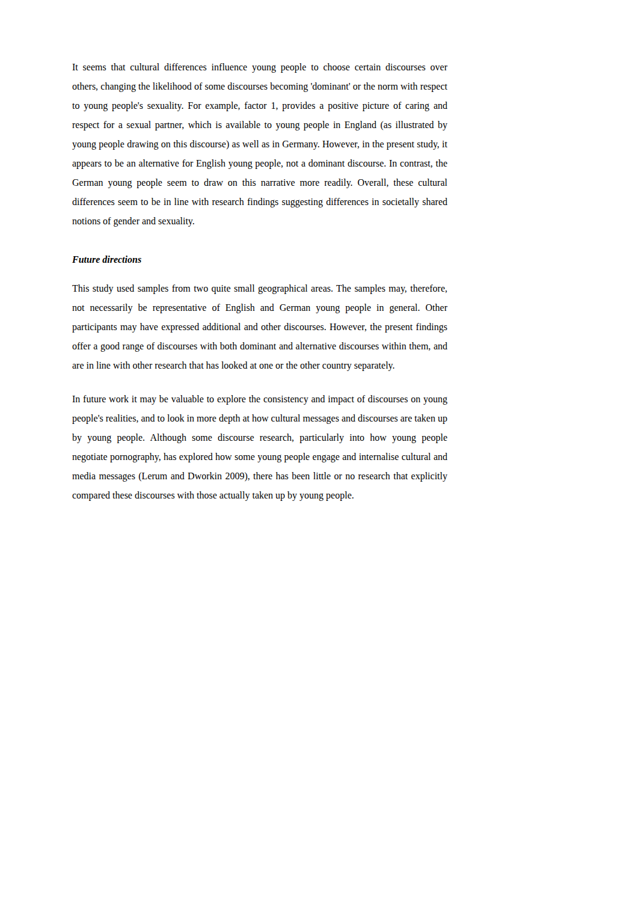It seems that cultural differences influence young people to choose certain discourses over others, changing the likelihood of some discourses becoming 'dominant' or the norm with respect to young people's sexuality. For example, factor 1, provides a positive picture of caring and respect for a sexual partner, which is available to young people in England (as illustrated by young people drawing on this discourse) as well as in Germany. However, in the present study, it appears to be an alternative for English young people, not a dominant discourse. In contrast, the German young people seem to draw on this narrative more readily. Overall, these cultural differences seem to be in line with research findings suggesting differences in societally shared notions of gender and sexuality.
Future directions
This study used samples from two quite small geographical areas. The samples may, therefore, not necessarily be representative of English and German young people in general. Other participants may have expressed additional and other discourses. However, the present findings offer a good range of discourses with both dominant and alternative discourses within them, and are in line with other research that has looked at one or the other country separately.
In future work it may be valuable to explore the consistency and impact of discourses on young people's realities, and to look in more depth at how cultural messages and discourses are taken up by young people. Although some discourse research, particularly into how young people negotiate pornography, has explored how some young people engage and internalise cultural and media messages (Lerum and Dworkin 2009), there has been little or no research that explicitly compared these discourses with those actually taken up by young people.